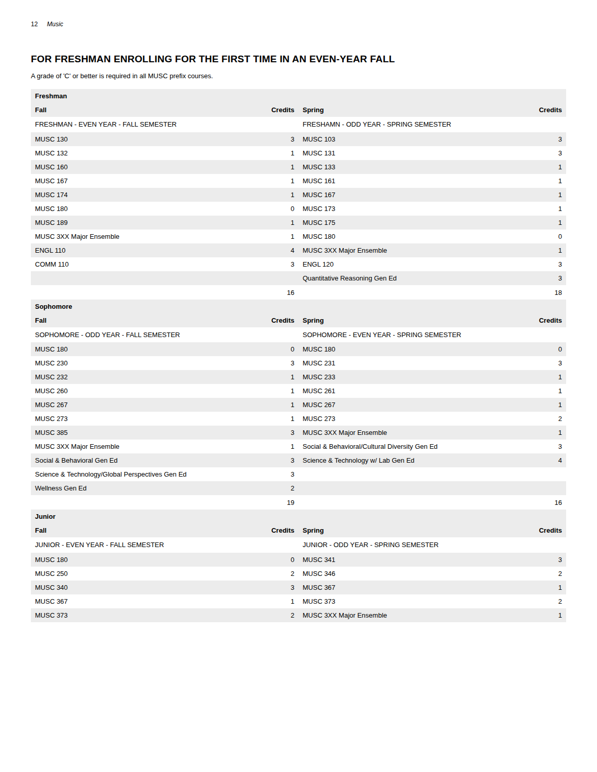12 Music
FOR FRESHMAN ENROLLING FOR THE FIRST TIME IN AN EVEN-YEAR FALL
A grade of 'C' or better is required in all MUSC prefix courses.
| Freshman |
| --- |
| Fall | Credits | Spring | Credits |
| FRESHMAN - EVEN YEAR - FALL SEMESTER | | FRESHAMN - ODD YEAR - SPRING SEMESTER | |
| MUSC 130 | 3 | MUSC 103 | 3 |
| MUSC 132 | 1 | MUSC 131 | 3 |
| MUSC 160 | 1 | MUSC 133 | 1 |
| MUSC 167 | 1 | MUSC 161 | 1 |
| MUSC 174 | 1 | MUSC 167 | 1 |
| MUSC 180 | 0 | MUSC 173 | 1 |
| MUSC 189 | 1 | MUSC 175 | 1 |
| MUSC 3XX Major Ensemble | 1 | MUSC 180 | 0 |
| ENGL 110 | 4 | MUSC 3XX Major Ensemble | 1 |
| COMM 110 | 3 | ENGL 120 | 3 |
| | | Quantitative Reasoning Gen Ed | 3 |
| | 16 | | 18 |
| Sophomore |
| Fall | Credits | Spring | Credits |
| SOPHOMORE - ODD YEAR - FALL SEMESTER | | SOPHOMORE - EVEN YEAR - SPRING SEMESTER | |
| MUSC 180 | 0 | MUSC 180 | 0 |
| MUSC 230 | 3 | MUSC 231 | 3 |
| MUSC 232 | 1 | MUSC 233 | 1 |
| MUSC 260 | 1 | MUSC 261 | 1 |
| MUSC 267 | 1 | MUSC 267 | 1 |
| MUSC 273 | 1 | MUSC 273 | 2 |
| MUSC 385 | 3 | MUSC 3XX Major Ensemble | 1 |
| MUSC 3XX Major Ensemble | 1 | Social & Behavioral/Cultural Diversity Gen Ed | 3 |
| Social & Behavioral Gen Ed | 3 | Science & Technology w/ Lab Gen Ed | 4 |
| Science & Technology/Global Perspectives Gen Ed | 3 | | |
| Wellness Gen Ed | 2 | | |
| | 19 | | 16 |
| Junior |
| Fall | Credits | Spring | Credits |
| JUNIOR - EVEN YEAR - FALL SEMESTER | | JUNIOR - ODD YEAR - SPRING SEMESTER | |
| MUSC 180 | 0 | MUSC 341 | 3 |
| MUSC 250 | 2 | MUSC 346 | 2 |
| MUSC 340 | 3 | MUSC 367 | 1 |
| MUSC 367 | 1 | MUSC 373 | 2 |
| MUSC 373 | 2 | MUSC 3XX Major Ensemble | 1 |